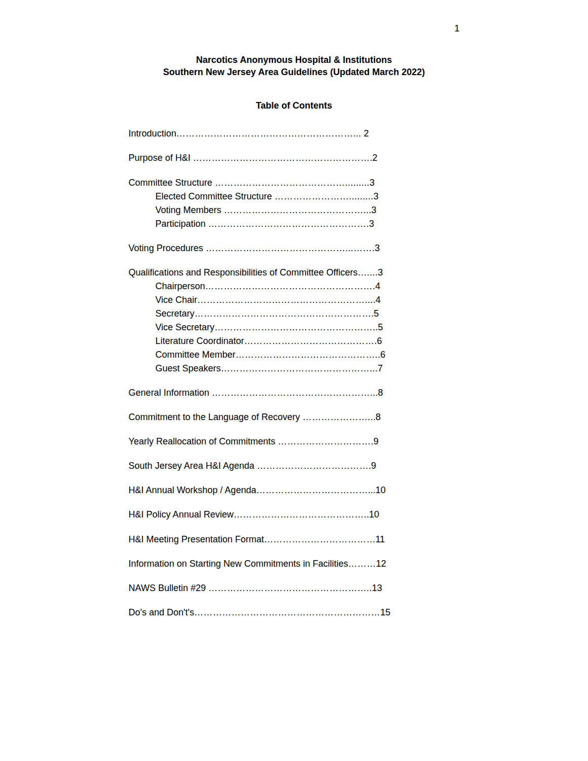1
Narcotics Anonymous Hospital & Institutions
Southern New Jersey Area Guidelines (Updated March 2022)
Table of Contents
Introduction…………………………………………………... 2
Purpose of H&I ………………………………………………….2
Committee Structure ……………………………………......... 3
Elected Committee Structure ……………………......... 3
Voting Members ………………………………………...3
Participation ……………………………………………. 3
Voting Procedures ………………………………………...……. 3
Qualifications and Responsibilities of Committee Officers….... 3
Chairperson………………………………………………. 4
Vice Chair………………………………………………....4
Secretary………………………………………………….5
Vice Secretary……………………………………………..5
Literature Coordinator…………………………………….6
Committee Member………………………………………..6
Guest Speakers…………………………………………...7
General Information ……………………………………………...8
Commitment to the Language of Recovery …………………...8
Yearly Reallocation of Commitments ………………………….9
South Jersey Area H&I Agenda ……………………………….9
H&I Annual Workshop / Agenda………………………………...10
H&I Policy Annual Review……………………………………..10
H&I Meeting Presentation Format………………………………11
Information on Starting New Commitments in Facilities………12
NAWS Bulletin #29 …………………………………………….. 13
Do's and Don't's……………………………………………………15